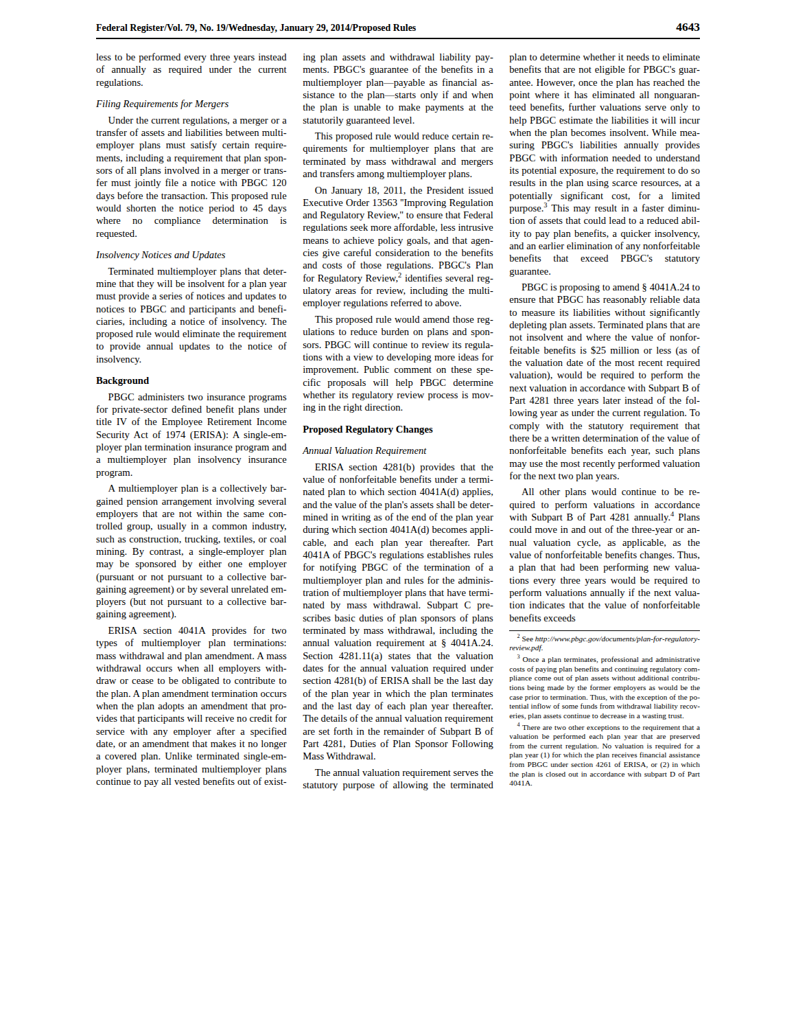Federal Register/Vol. 79, No. 19/Wednesday, January 29, 2014/Proposed Rules
4643
less to be performed every three years instead of annually as required under the current regulations.
Filing Requirements for Mergers
Under the current regulations, a merger or a transfer of assets and liabilities between multiemployer plans must satisfy certain requirements, including a requirement that plan sponsors of all plans involved in a merger or transfer must jointly file a notice with PBGC 120 days before the transaction. This proposed rule would shorten the notice period to 45 days where no compliance determination is requested.
Insolvency Notices and Updates
Terminated multiemployer plans that determine that they will be insolvent for a plan year must provide a series of notices and updates to notices to PBGC and participants and beneficiaries, including a notice of insolvency. The proposed rule would eliminate the requirement to provide annual updates to the notice of insolvency.
Background
PBGC administers two insurance programs for private-sector defined benefit plans under title IV of the Employee Retirement Income Security Act of 1974 (ERISA): A single-employer plan termination insurance program and a multiemployer plan insolvency insurance program.
A multiemployer plan is a collectively bargained pension arrangement involving several employers that are not within the same controlled group, usually in a common industry, such as construction, trucking, textiles, or coal mining. By contrast, a single-employer plan may be sponsored by either one employer (pursuant or not pursuant to a collective bargaining agreement) or by several unrelated employers (but not pursuant to a collective bargaining agreement).
ERISA section 4041A provides for two types of multiemployer plan terminations: mass withdrawal and plan amendment. A mass withdrawal occurs when all employers withdraw or cease to be obligated to contribute to the plan. A plan amendment termination occurs when the plan adopts an amendment that provides that participants will receive no credit for service with any employer after a specified date, or an amendment that makes it no longer a covered plan. Unlike terminated single-employer plans, terminated multiemployer plans continue to pay all vested benefits out of existing plan assets and withdrawal liability payments. PBGC's guarantee of the benefits in a multiemployer plan—payable as financial assistance to the plan—starts only if and when the plan is unable to make payments at the statutorily guaranteed level.
This proposed rule would reduce certain requirements for multiemployer plans that are terminated by mass withdrawal and mergers and transfers among multiemployer plans.
On January 18, 2011, the President issued Executive Order 13563 ''Improving Regulation and Regulatory Review,'' to ensure that Federal regulations seek more affordable, less intrusive means to achieve policy goals, and that agencies give careful consideration to the benefits and costs of those regulations. PBGC's Plan for Regulatory Review,2 identifies several regulatory areas for review, including the multiemployer regulations referred to above.
This proposed rule would amend those regulations to reduce burden on plans and sponsors. PBGC will continue to review its regulations with a view to developing more ideas for improvement. Public comment on these specific proposals will help PBGC determine whether its regulatory review process is moving in the right direction.
Proposed Regulatory Changes
Annual Valuation Requirement
ERISA section 4281(b) provides that the value of nonforfeitable benefits under a terminated plan to which section 4041A(d) applies, and the value of the plan's assets shall be determined in writing as of the end of the plan year during which section 4041A(d) becomes applicable, and each plan year thereafter. Part 4041A of PBGC's regulations establishes rules for notifying PBGC of the termination of a multiemployer plan and rules for the administration of multiemployer plans that have terminated by mass withdrawal. Subpart C prescribes basic duties of plan sponsors of plans terminated by mass withdrawal, including the annual valuation requirement at § 4041A.24. Section 4281.11(a) states that the valuation dates for the annual valuation required under section 4281(b) of ERISA shall be the last day of the plan year in which the plan terminates and the last day of each plan year thereafter. The details of the annual valuation requirement are set forth in the remainder of Subpart B of Part 4281, Duties of Plan Sponsor Following Mass Withdrawal.
The annual valuation requirement serves the statutory purpose of allowing the terminated plan to determine whether it needs to eliminate benefits that are not eligible for PBGC's guarantee. However, once the plan has reached the point where it has eliminated all nonguaranteed benefits, further valuations serve only to help PBGC estimate the liabilities it will incur when the plan becomes insolvent. While measuring PBGC's liabilities annually provides PBGC with information needed to understand its potential exposure, the requirement to do so results in the plan using scarce resources, at a potentially significant cost, for a limited purpose.3 This may result in a faster diminution of assets that could lead to a reduced ability to pay plan benefits, a quicker insolvency, and an earlier elimination of any nonforfeitable benefits that exceed PBGC's statutory guarantee.
PBGC is proposing to amend § 4041A.24 to ensure that PBGC has reasonably reliable data to measure its liabilities without significantly depleting plan assets. Terminated plans that are not insolvent and where the value of nonforfeitable benefits is $25 million or less (as of the valuation date of the most recent required valuation), would be required to perform the next valuation in accordance with Subpart B of Part 4281 three years later instead of the following year as under the current regulation. To comply with the statutory requirement that there be a written determination of the value of nonforfeitable benefits each year, such plans may use the most recently performed valuation for the next two plan years.
All other plans would continue to be required to perform valuations in accordance with Subpart B of Part 4281 annually.4 Plans could move in and out of the three-year or annual valuation cycle, as applicable, as the value of nonforfeitable benefits changes. Thus, a plan that had been performing new valuations every three years would be required to perform valuations annually if the next valuation indicates that the value of nonforfeitable benefits exceeds
2 See http://www.pbgc.gov/documents/plan-for-regulatory-review.pdf.
3 Once a plan terminates, professional and administrative costs of paying plan benefits and continuing regulatory compliance come out of plan assets without additional contributions being made by the former employers as would be the case prior to termination. Thus, with the exception of the potential inflow of some funds from withdrawal liability recoveries, plan assets continue to decrease in a wasting trust.
4 There are two other exceptions to the requirement that a valuation be performed each plan year that are preserved from the current regulation. No valuation is required for a plan year (1) for which the plan receives financial assistance from PBGC under section 4261 of ERISA, or (2) in which the plan is closed out in accordance with subpart D of Part 4041A.